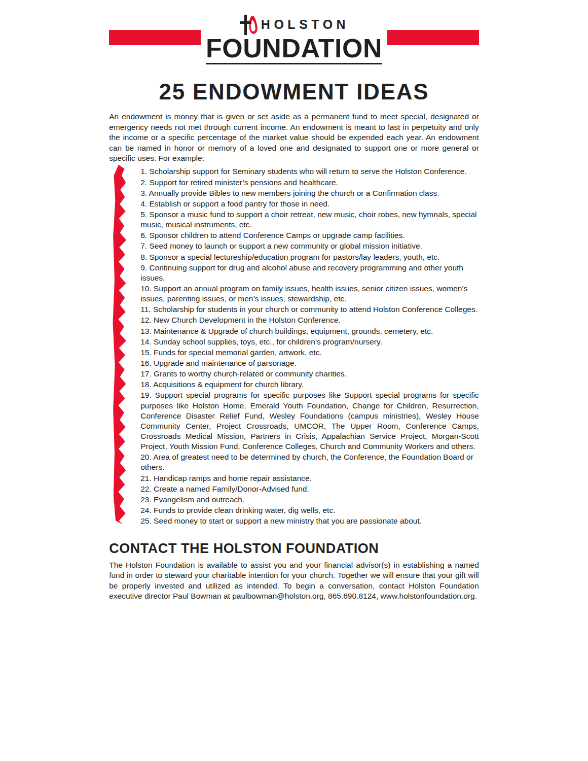HOLSTON
FOUNDATION
25 ENDOWMENT IDEAS
An endowment is money that is given or set aside as a permanent fund to meet special, designated or emergency needs not met through current income. An endowment is meant to last in perpetuity and only the income or a specific percentage of the market value should be expended each year. An endowment can be named in honor or memory of a loved one and designated to support one or more general or specific uses. For example:
1. Scholarship support for Seminary students who will return to serve the Holston Conference.
2. Support for retired minister’s pensions and healthcare.
3. Annually provide Bibles to new members joining the church or a Confirmation class.
4. Establish or support a food pantry for those in need.
5. Sponsor a music fund to support a choir retreat, new music, choir robes, new hymnals, special music, musical instruments, etc.
6. Sponsor children to attend Conference Camps or upgrade camp facilities.
7. Seed money to launch or support a new community or global mission initiative.
8. Sponsor a special lectureship/education program for pastors/lay leaders, youth, etc.
9. Continuing support for drug and alcohol abuse and recovery programming and other youth issues.
10. Support an annual program on family issues, health issues, senior citizen issues, women’s issues, parenting issues, or men’s issues, stewardship, etc.
11. Scholarship for students in your church or community to attend Holston Conference Colleges.
12. New Church Development in the Holston Conference.
13. Maintenance & Upgrade of church buildings, equipment, grounds, cemetery, etc.
14. Sunday school supplies, toys, etc., for children’s program/nursery.
15. Funds for special memorial garden, artwork, etc.
16. Upgrade and maintenance of parsonage.
17. Grants to worthy church-related or community charities.
18. Acquisitions & equipment for church library.
19. Support special programs for specific purposes like Support special programs for specific purposes like Holston Home, Emerald Youth Foundation, Change for Children, Resurrection, Conference Disaster Relief Fund, Wesley Foundations (campus ministries), Wesley House Community Center, Project Crossroads, UMCOR, The Upper Room, Conference Camps, Crossroads Medical Mission, Partners in Crisis, Appalachian Service Project, Morgan-Scott Project, Youth Mission Fund, Conference Colleges, Church and Community Workers and others.
20. Area of greatest need to be determined by church, the Conference, the Foundation Board or others.
21. Handicap ramps and home repair assistance.
22. Create a named Family/Donor-Advised fund.
23. Evangelism and outreach.
24. Funds to provide clean drinking water, dig wells, etc.
25. Seed money to start or support a new ministry that you are passionate about.
CONTACT THE HOLSTON FOUNDATION
The Holston Foundation is available to assist you and your financial advisor(s) in establishing a named fund in order to steward your charitable intention for your church. Together we will ensure that your gift will be properly invested and utilized as intended. To begin a conversation, contact Holston Foundation executive director Paul Bowman at paulbowman@holston.org, 865.690.8124, www.holstonfoundation.org.